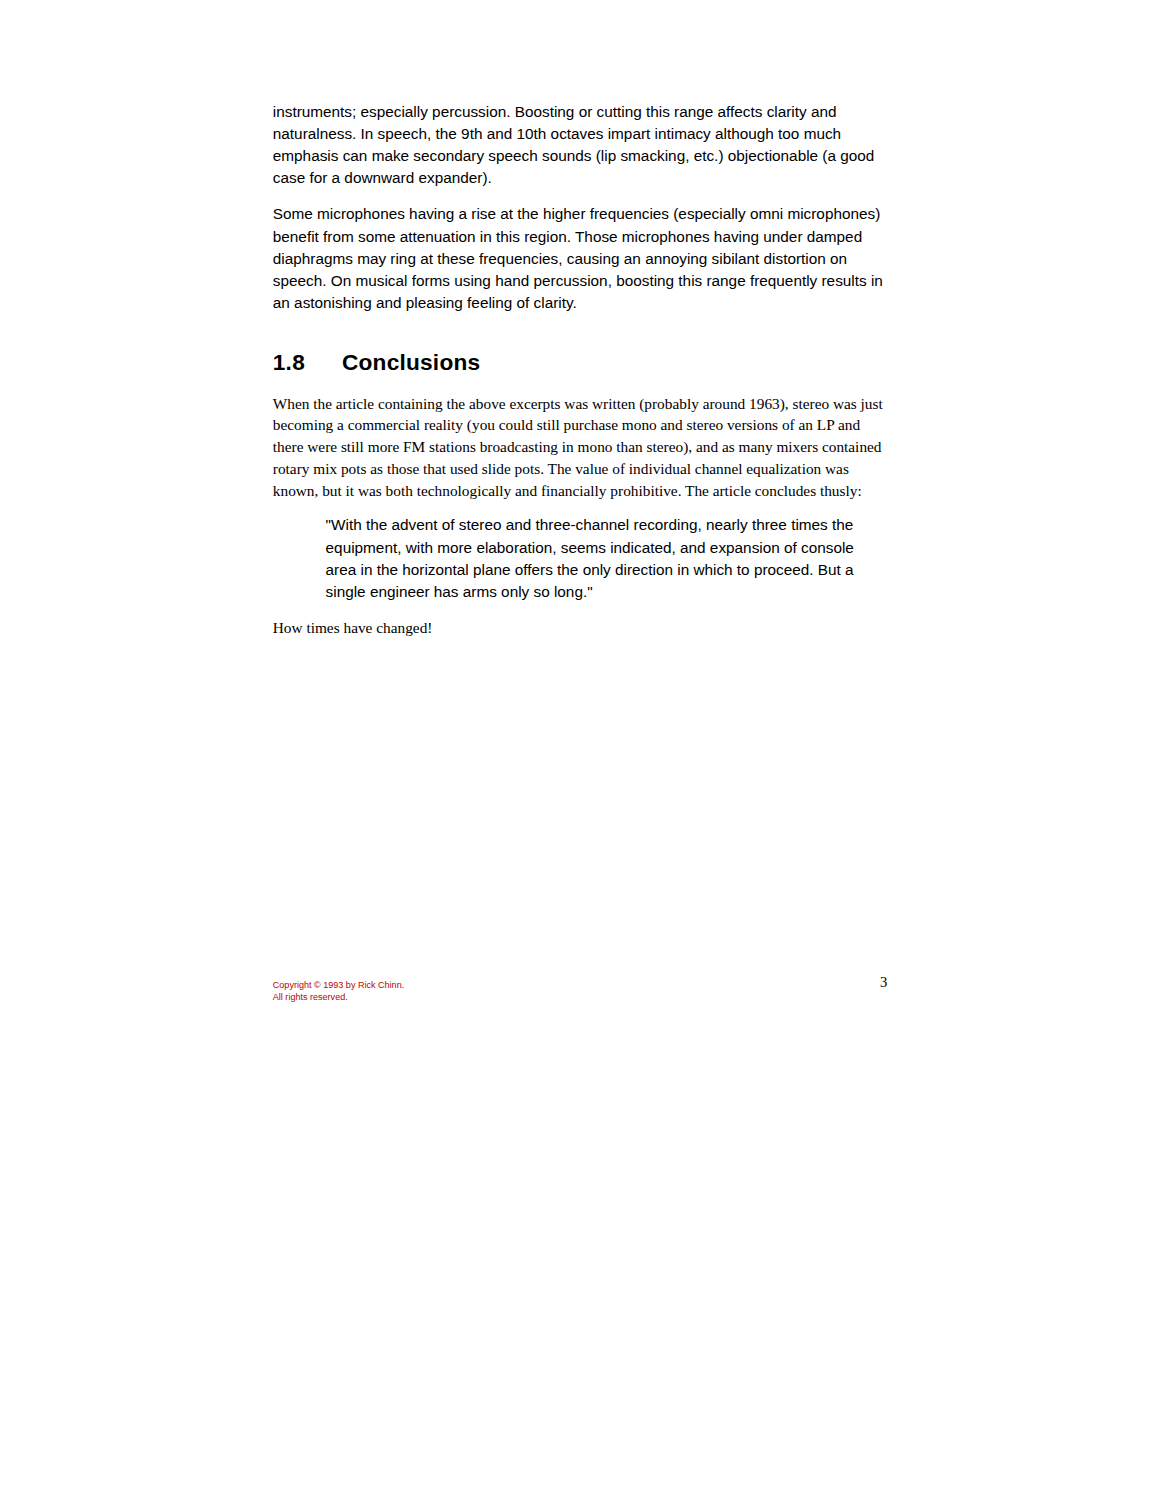instruments; especially percussion. Boosting or cutting this range affects clarity and naturalness. In speech, the 9th and 10th octaves impart intimacy although too much emphasis can make secondary speech sounds (lip smacking, etc.) objectionable (a good case for a downward expander).
Some microphones having a rise at the higher frequencies (especially omni microphones) benefit from some attenuation in this region. Those microphones having under damped diaphragms may ring at these frequencies, causing an annoying sibilant distortion on speech. On musical forms using hand percussion, boosting this range frequently results in an astonishing and pleasing feeling of clarity.
1.8 Conclusions
When the article containing the above excerpts was written (probably around 1963), stereo was just becoming a commercial reality (you could still purchase mono and stereo versions of an LP and there were still more FM stations broadcasting in mono than stereo), and as many mixers contained rotary mix pots as those that used slide pots. The value of individual channel equalization was known, but it was both technologically and financially prohibitive. The article concludes thusly:
"With the advent of stereo and three-channel recording, nearly three times the equipment, with more elaboration, seems indicated, and expansion of console area in the horizontal plane offers the only direction in which to proceed. But a single engineer has arms only so long."
How times have changed!
Copyright © 1993 by Rick Chinn.
All rights reserved. 3